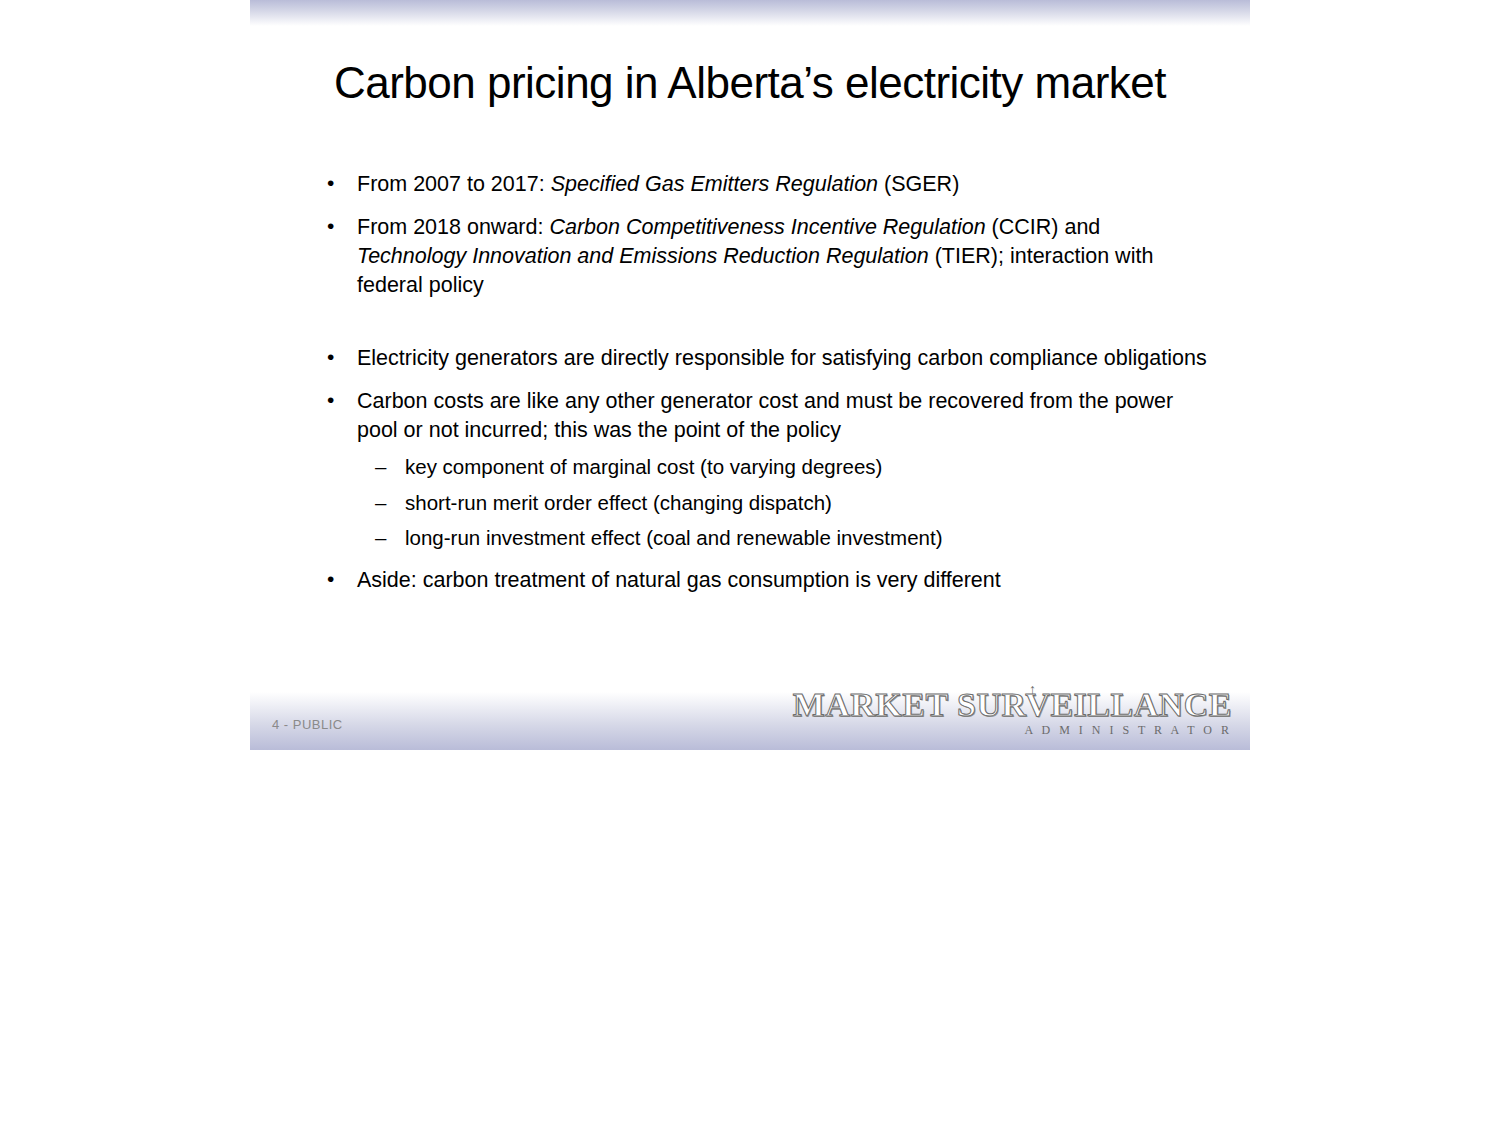Carbon pricing in Alberta’s electricity market
From 2007 to 2017: Specified Gas Emitters Regulation (SGER)
From 2018 onward: Carbon Competitiveness Incentive Regulation (CCIR) and Technology Innovation and Emissions Reduction Regulation (TIER); interaction with federal policy
Electricity generators are directly responsible for satisfying carbon compliance obligations
Carbon costs are like any other generator cost and must be recovered from the power pool or not incurred; this was the point of the policy
key component of marginal cost (to varying degrees)
short-run merit order effect (changing dispatch)
long-run investment effect (coal and renewable investment)
Aside: carbon treatment of natural gas consumption is very different
4 - PUBLIC
↑
MARKET SURVEILLANCE
A D M I N I S T R A T O R